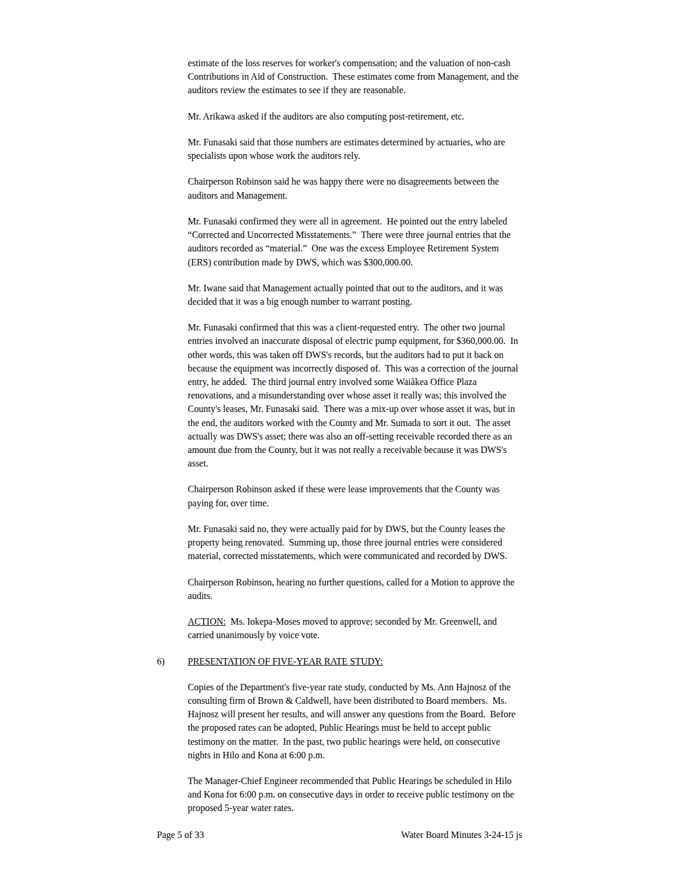estimate of the loss reserves for worker's compensation; and the valuation of non-cash Contributions in Aid of Construction. These estimates come from Management, and the auditors review the estimates to see if they are reasonable.
Mr. Arikawa asked if the auditors are also computing post-retirement, etc.
Mr. Funasaki said that those numbers are estimates determined by actuaries, who are specialists upon whose work the auditors rely.
Chairperson Robinson said he was happy there were no disagreements between the auditors and Management.
Mr. Funasaki confirmed they were all in agreement. He pointed out the entry labeled “Corrected and Uncorrected Misstatements.” There were three journal entries that the auditors recorded as “material.” One was the excess Employee Retirement System (ERS) contribution made by DWS, which was $300,000.00.
Mr. Iwane said that Management actually pointed that out to the auditors, and it was decided that it was a big enough number to warrant posting.
Mr. Funasaki confirmed that this was a client-requested entry. The other two journal entries involved an inaccurate disposal of electric pump equipment, for $360,000.00. In other words, this was taken off DWS's records, but the auditors had to put it back on because the equipment was incorrectly disposed of. This was a correction of the journal entry, he added. The third journal entry involved some Waiākea Office Plaza renovations, and a misunderstanding over whose asset it really was; this involved the County's leases, Mr. Funasaki said. There was a mix-up over whose asset it was, but in the end, the auditors worked with the County and Mr. Sumada to sort it out. The asset actually was DWS's asset; there was also an off-setting receivable recorded there as an amount due from the County, but it was not really a receivable because it was DWS's asset.
Chairperson Robinson asked if these were lease improvements that the County was paying for, over time.
Mr. Funasaki said no, they were actually paid for by DWS, but the County leases the property being renovated. Summing up, those three journal entries were considered material, corrected misstatements, which were communicated and recorded by DWS.
Chairperson Robinson, hearing no further questions, called for a Motion to approve the audits.
ACTION: Ms. Iokepa-Moses moved to approve; seconded by Mr. Greenwell, and carried unanimously by voice vote.
6)
PRESENTATION OF FIVE-YEAR RATE STUDY:
Copies of the Department's five-year rate study, conducted by Ms. Ann Hajnosz of the consulting firm of Brown & Caldwell, have been distributed to Board members. Ms. Hajnosz will present her results, and will answer any questions from the Board. Before the proposed rates can be adopted, Public Hearings must be held to accept public testimony on the matter. In the past, two public hearings were held, on consecutive nights in Hilo and Kona at 6:00 p.m.
The Manager-Chief Engineer recommended that Public Hearings be scheduled in Hilo and Kona for 6:00 p.m. on consecutive days in order to receive public testimony on the proposed 5-year water rates.
Page 5 of 33 Water Board Minutes 3-24-15 js